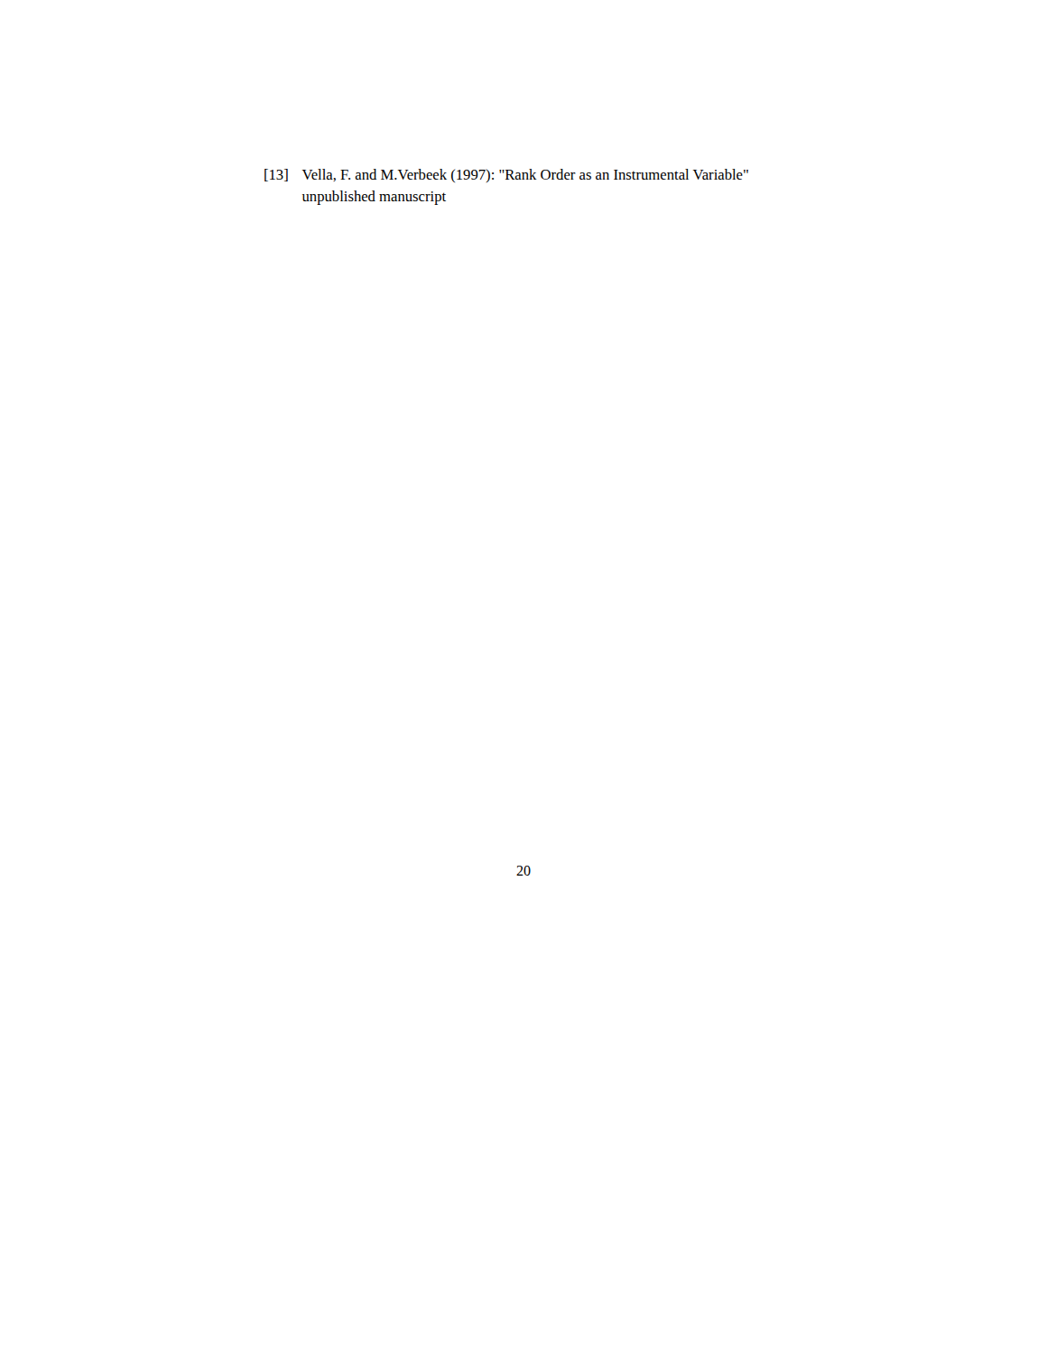[13] Vella, F. and M.Verbeek (1997): "Rank Order as an Instrumental Variable" unpublished manuscript
20